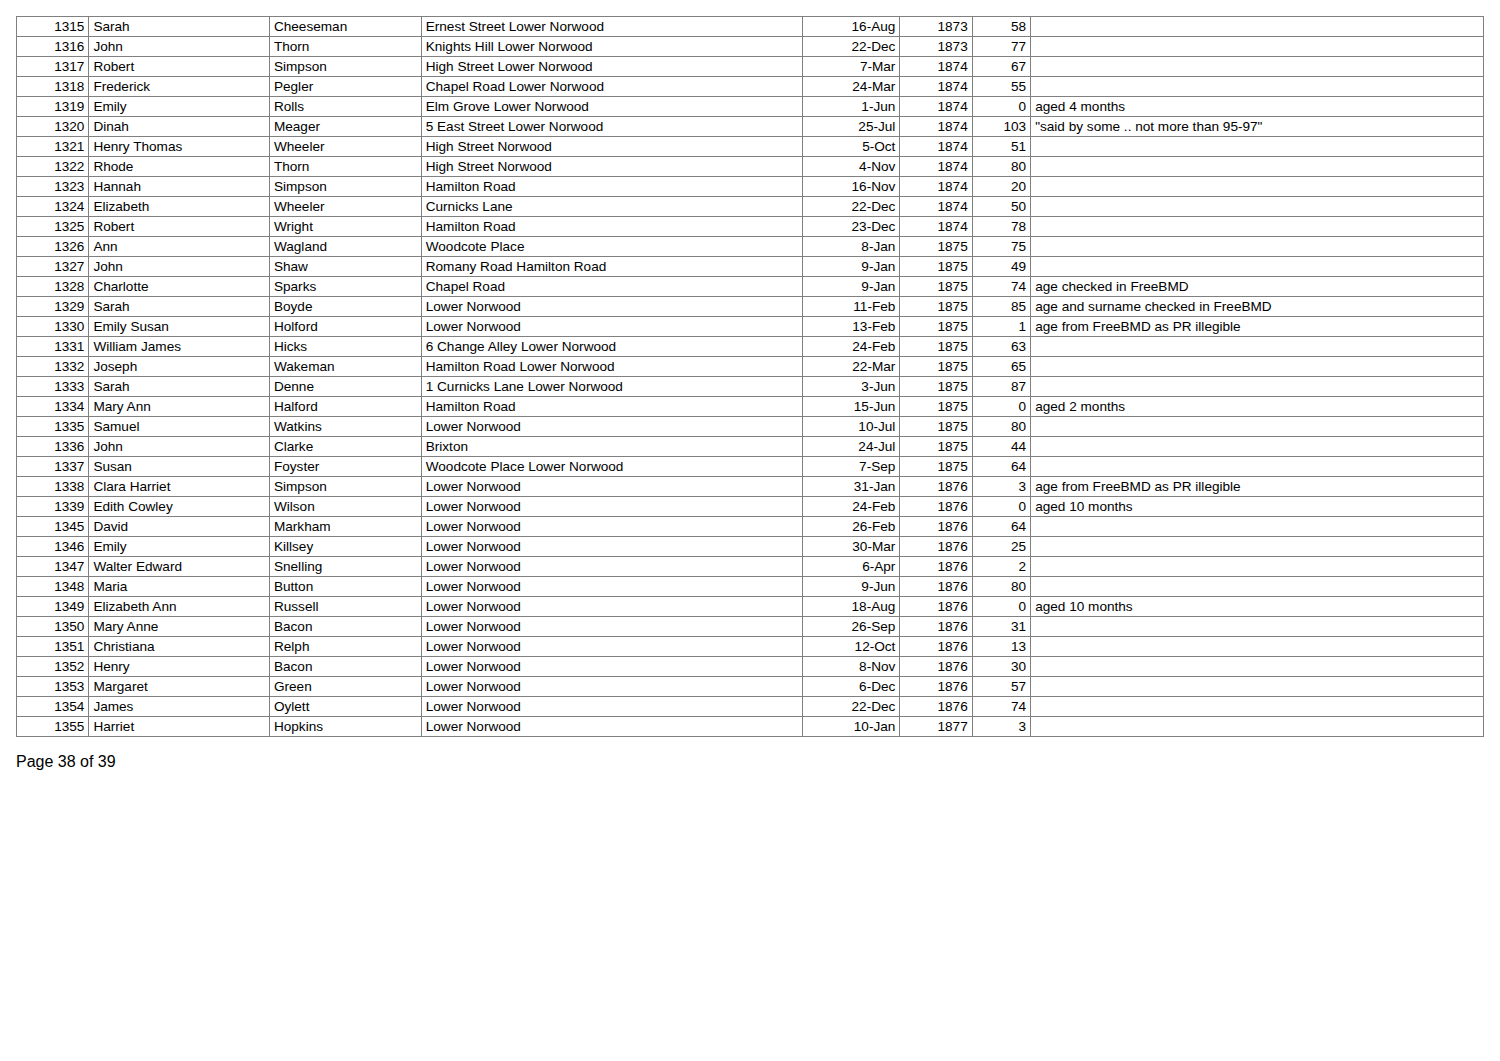| 1315 | Sarah | Cheeseman | Ernest Street Lower Norwood | 16-Aug | 1873 | 58 | |
| 1316 | John | Thorn | Knights Hill Lower Norwood | 22-Dec | 1873 | 77 | |
| 1317 | Robert | Simpson | High Street Lower Norwood | 7-Mar | 1874 | 67 | |
| 1318 | Frederick | Pegler | Chapel Road Lower Norwood | 24-Mar | 1874 | 55 | |
| 1319 | Emily | Rolls | Elm Grove Lower Norwood | 1-Jun | 1874 | 0 | aged 4 months |
| 1320 | Dinah | Meager | 5 East Street Lower Norwood | 25-Jul | 1874 | 103 | "said by some .. not more than 95-97" |
| 1321 | Henry Thomas | Wheeler | High Street Norwood | 5-Oct | 1874 | 51 | |
| 1322 | Rhode | Thorn | High Street Norwood | 4-Nov | 1874 | 80 | |
| 1323 | Hannah | Simpson | Hamilton Road | 16-Nov | 1874 | 20 | |
| 1324 | Elizabeth | Wheeler | Curnicks Lane | 22-Dec | 1874 | 50 | |
| 1325 | Robert | Wright | Hamilton Road | 23-Dec | 1874 | 78 | |
| 1326 | Ann | Wagland | Woodcote Place | 8-Jan | 1875 | 75 | |
| 1327 | John | Shaw | Romany Road Hamilton Road | 9-Jan | 1875 | 49 | |
| 1328 | Charlotte | Sparks | Chapel Road | 9-Jan | 1875 | 74 | age checked in FreeBMD |
| 1329 | Sarah | Boyde | Lower Norwood | 11-Feb | 1875 | 85 | age and surname checked in FreeBMD |
| 1330 | Emily Susan | Holford | Lower Norwood | 13-Feb | 1875 | 1 | age from FreeBMD as PR illegible |
| 1331 | William James | Hicks | 6 Change Alley Lower Norwood | 24-Feb | 1875 | 63 | |
| 1332 | Joseph | Wakeman | Hamilton Road Lower Norwood | 22-Mar | 1875 | 65 | |
| 1333 | Sarah | Denne | 1 Curnicks Lane Lower Norwood | 3-Jun | 1875 | 87 | |
| 1334 | Mary Ann | Halford | Hamilton Road | 15-Jun | 1875 | 0 | aged 2 months |
| 1335 | Samuel | Watkins | Lower Norwood | 10-Jul | 1875 | 80 | |
| 1336 | John | Clarke | Brixton | 24-Jul | 1875 | 44 | |
| 1337 | Susan | Foyster | Woodcote Place Lower Norwood | 7-Sep | 1875 | 64 | |
| 1338 | Clara Harriet | Simpson | Lower Norwood | 31-Jan | 1876 | 3 | age from FreeBMD as PR illegible |
| 1339 | Edith Cowley | Wilson | Lower Norwood | 24-Feb | 1876 | 0 | aged 10 months |
| 1345 | David | Markham | Lower Norwood | 26-Feb | 1876 | 64 | |
| 1346 | Emily | Killsey | Lower Norwood | 30-Mar | 1876 | 25 | |
| 1347 | Walter Edward | Snelling | Lower Norwood | 6-Apr | 1876 | 2 | |
| 1348 | Maria | Button | Lower Norwood | 9-Jun | 1876 | 80 | |
| 1349 | Elizabeth Ann | Russell | Lower Norwood | 18-Aug | 1876 | 0 | aged 10 months |
| 1350 | Mary Anne | Bacon | Lower Norwood | 26-Sep | 1876 | 31 | |
| 1351 | Christiana | Relph | Lower Norwood | 12-Oct | 1876 | 13 | |
| 1352 | Henry | Bacon | Lower Norwood | 8-Nov | 1876 | 30 | |
| 1353 | Margaret | Green | Lower Norwood | 6-Dec | 1876 | 57 | |
| 1354 | James | Oylett | Lower Norwood | 22-Dec | 1876 | 74 | |
| 1355 | Harriet | Hopkins | Lower Norwood | 10-Jan | 1877 | 3 | |
Page 38 of 39